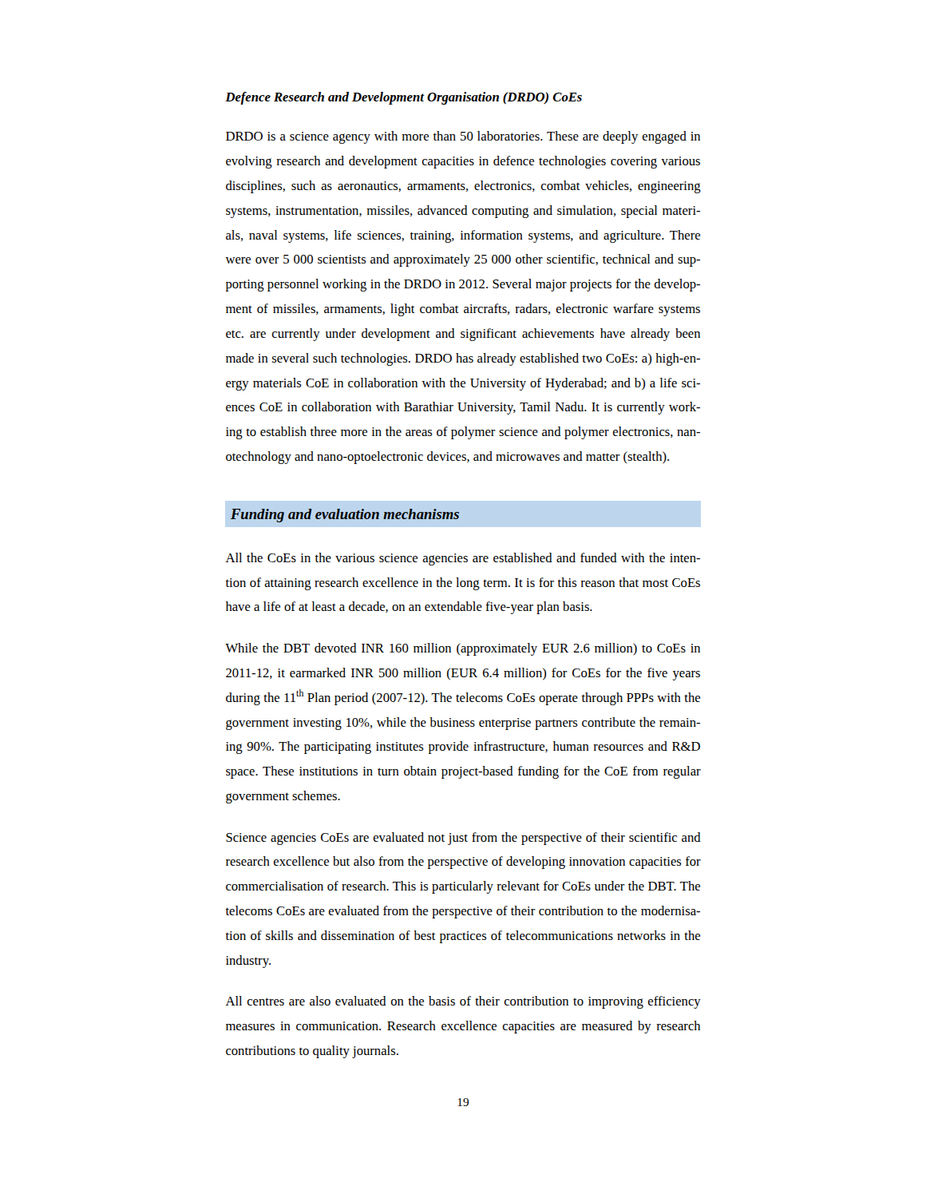Defence Research and Development Organisation (DRDO) CoEs
DRDO is a science agency with more than 50 laboratories. These are deeply engaged in evolving research and development capacities in defence technologies covering various disciplines, such as aeronautics, armaments, electronics, combat vehicles, engineering systems, instrumentation, missiles, advanced computing and simulation, special materials, naval systems, life sciences, training, information systems, and agriculture. There were over 5 000 scientists and approximately 25 000 other scientific, technical and supporting personnel working in the DRDO in 2012. Several major projects for the development of missiles, armaments, light combat aircrafts, radars, electronic warfare systems etc. are currently under development and significant achievements have already been made in several such technologies. DRDO has already established two CoEs: a) high-energy materials CoE in collaboration with the University of Hyderabad; and b) a life sciences CoE in collaboration with Barathiar University, Tamil Nadu. It is currently working to establish three more in the areas of polymer science and polymer electronics, nanotechnology and nano-optoelectronic devices, and microwaves and matter (stealth).
Funding and evaluation mechanisms
All the CoEs in the various science agencies are established and funded with the intention of attaining research excellence in the long term. It is for this reason that most CoEs have a life of at least a decade, on an extendable five-year plan basis.
While the DBT devoted INR 160 million (approximately EUR 2.6 million) to CoEs in 2011-12, it earmarked INR 500 million (EUR 6.4 million) for CoEs for the five years during the 11th Plan period (2007-12). The telecoms CoEs operate through PPPs with the government investing 10%, while the business enterprise partners contribute the remaining 90%. The participating institutes provide infrastructure, human resources and R&D space. These institutions in turn obtain project-based funding for the CoE from regular government schemes.
Science agencies CoEs are evaluated not just from the perspective of their scientific and research excellence but also from the perspective of developing innovation capacities for commercialisation of research. This is particularly relevant for CoEs under the DBT. The telecoms CoEs are evaluated from the perspective of their contribution to the modernisation of skills and dissemination of best practices of telecommunications networks in the industry.
All centres are also evaluated on the basis of their contribution to improving efficiency measures in communication. Research excellence capacities are measured by research contributions to quality journals.
19